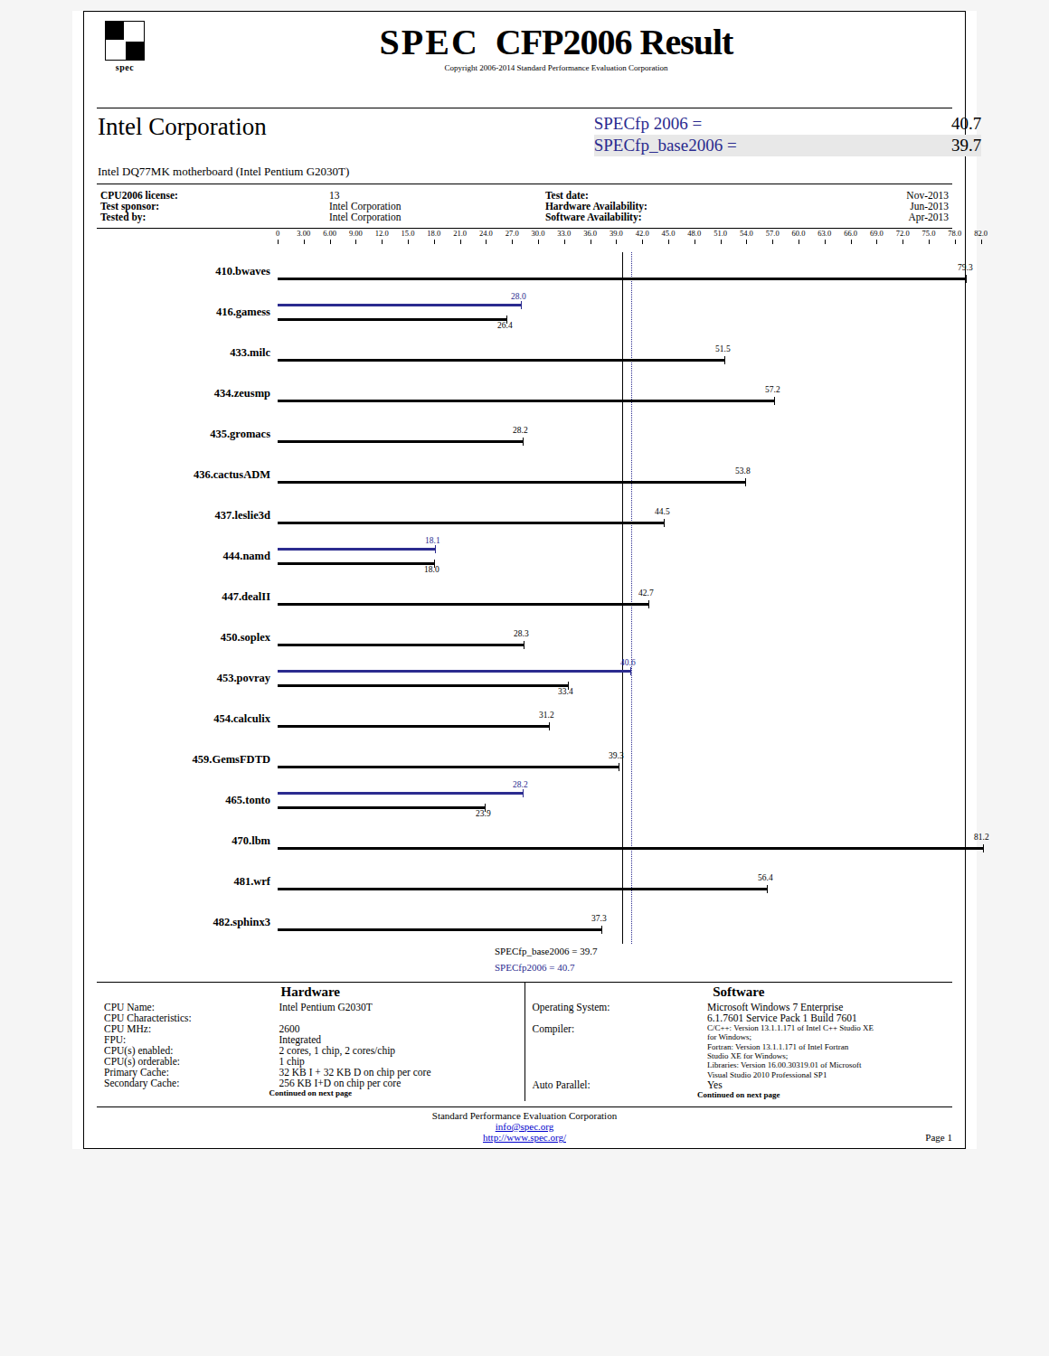spec
SPEC CFP2006 Result
Copyright 2006-2014 Standard Performance Evaluation Corporation
| Intel Corporation Intel DQ77MK motherboard (Intel Pentium G2030T) | / SPECfp 2006 = / 40.7 / / SPECfp_base2006 = / 39.7 / |
| / CPU2006 license: / 13 / / Test sponsor: / Intel Corporation / / Tested by: / Intel Corporation / | / Test date: / Nov-2013 / / Hardware Availability: / Jun-2013 / / Software Availability: / Apr-2013 / |
Axis: 0 .. 82.0 ; scale: 1 unit = 9.6 px (82 * 9.6 = 787.2 px)
0 3.00 6.00 9.00 12.0 15.0 18.0 21.0 24.0 27.0 30.0 33.0 36.0 39.0 42.0 45.0 48.0 51.0 54.0 57.0 60.0 63.0 66.0 69.0 72.0 75.0 78.0 82.0
410.bwaves
79.3
416.gamess
28.0
26.4
433.milc
51.5
434.zeusmp
57.2
435.gromacs
28.2
436.cactusADM
53.8
437.leslie3d
44.5
444.namd
18.1
18.0
447.dealII
42.7
450.soplex
28.3
453.povray
40.6
33.4
454.calculix
31.2
459.GemsFDTD
39.3
465.tonto
28.2
23.9
470.lbm
81.2
481.wrf
56.4
482.sphinx3
37.3
SPECfp_base2006 = 39.7
SPECfp2006 = 40.7
| Hardware / CPU Name: / Intel Pentium G2030T / / CPU Characteristics: / / / CPU MHz: / 2600 / / FPU: / Integrated / / CPU(s) enabled: / 2 cores, 1 chip, 2 cores/chip / / CPU(s) orderable: / 1 chip / / Primary Cache: / 32 KB I + 32 KB D on chip per core / / Secondary Cache: / 256 KB I+D on chip per core / Continued on next page | Software / Operating System: / Microsoft Windows 7 Enterprise 6.1.7601 Service Pack 1 Build 7601 / / Compiler: / C/C++: Version 13.1.1.171 of Intel C++ Studio XE for Windows; Fortran: Version 13.1.1.171 of Intel Fortran Studio XE for Windows; Libraries: Version 16.00.30319.01 of Microsoft Visual Studio 2010 Professional SP1 / / Auto Parallel: / Yes / Continued on next page |
Standard Performance Evaluation Corporation
info@spec.org
http://www.spec.org/
Page 1